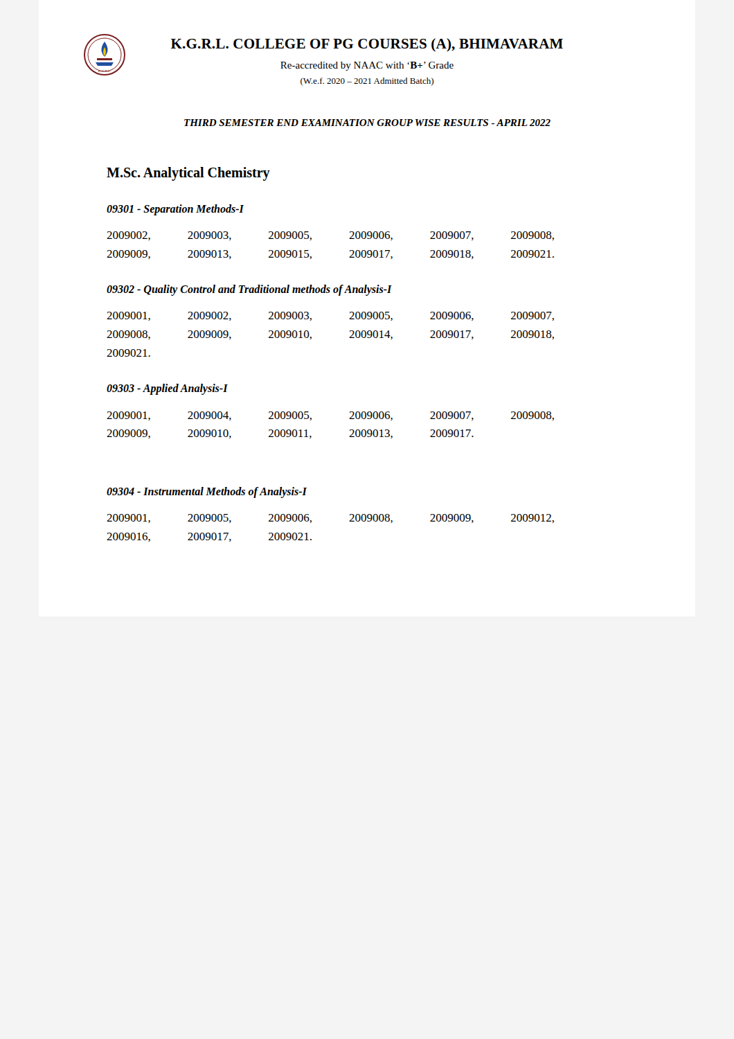K.G.R.L.
K.G.R.L. COLLEGE OF PG COURSES (A), BHIMAVARAM
Re-accredited by NAAC with ‘B+’ Grade
(W.e.f. 2020 – 2021 Admitted Batch)
THIRD SEMESTER END EXAMINATION GROUP WISE RESULTS - APRIL 2022
M.Sc. Analytical Chemistry
09301 - Separation Methods-I
| 2009002, | 2009003, | 2009005, | 2009006, | 2009007, | 2009008, |
| 2009009, | 2009013, | 2009015, | 2009017, | 2009018, | 2009021. |
09302 - Quality Control and Traditional methods of Analysis-I
| 2009001, | 2009002, | 2009003, | 2009005, | 2009006, | 2009007, |
| 2009008, | 2009009, | 2009010, | 2009014, | 2009017, | 2009018, |
| 2009021. | | | | | |
09303 - Applied Analysis-I
| 2009001, | 2009004, | 2009005, | 2009006, | 2009007, | 2009008, |
| 2009009, | 2009010, | 2009011, | 2009013, | 2009017. | |
09304 - Instrumental Methods of Analysis-I
| 2009001, | 2009005, | 2009006, | 2009008, | 2009009, | 2009012, |
| 2009016, | 2009017, | 2009021. | | | |